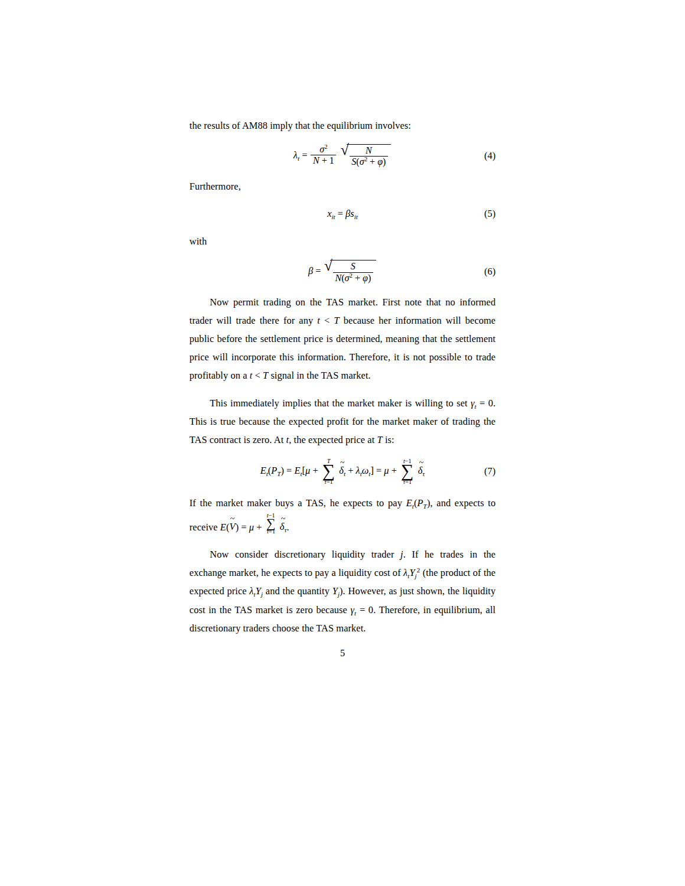the results of AM88 imply that the equilibrium involves:
λt = σ2 N + 1 NS(σ2 + φ)
(4)
Furthermore,
xit = βsit
(5)
with
β = SN(σ2 + φ)
(6)
Now permit trading on the TAS market. First note that no informed trader will trade there for any t < T because her information will become public before the settlement price is determined, meaning that the settlement price will incorporate this information. Therefore, it is not possible to trade profitably on a t < T signal in the TAS market.
This immediately implies that the market maker is willing to set γt = 0. This is true because the expected profit for the market maker of trading the TAS contract is zero. At t, the expected price at T is:
Et(PT) = Et[μ + T∑τ=1 ~δt + λtωt] = μ + t−1∑τ=1 ~δτ
(7)
If the market maker buys a TAS, he expects to pay Et(PT), and expects to receive E(~V) = μ + t−1∑τ=1 ~δτ.
Now consider discretionary liquidity trader j. If he trades in the exchange market, he expects to pay a liquidity cost of λtYj2 (the product of the expected price λtYj and the quantity Yj). However, as just shown, the liquidity cost in the TAS market is zero because γt = 0. Therefore, in equilibrium, all discretionary traders choose the TAS market.
5